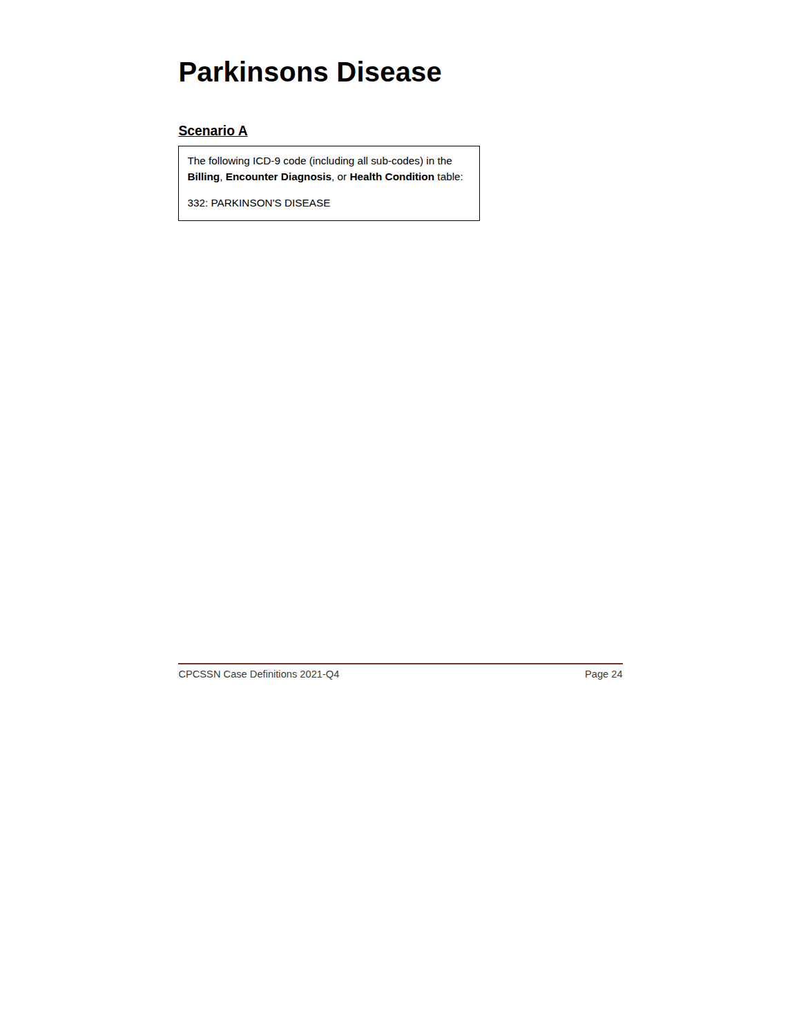Parkinsons Disease
Scenario A
The following ICD-9 code (including all sub-codes) in the Billing, Encounter Diagnosis, or Health Condition table:
332: PARKINSON'S DISEASE
CPCSSN Case Definitions 2021-Q4
Page 24